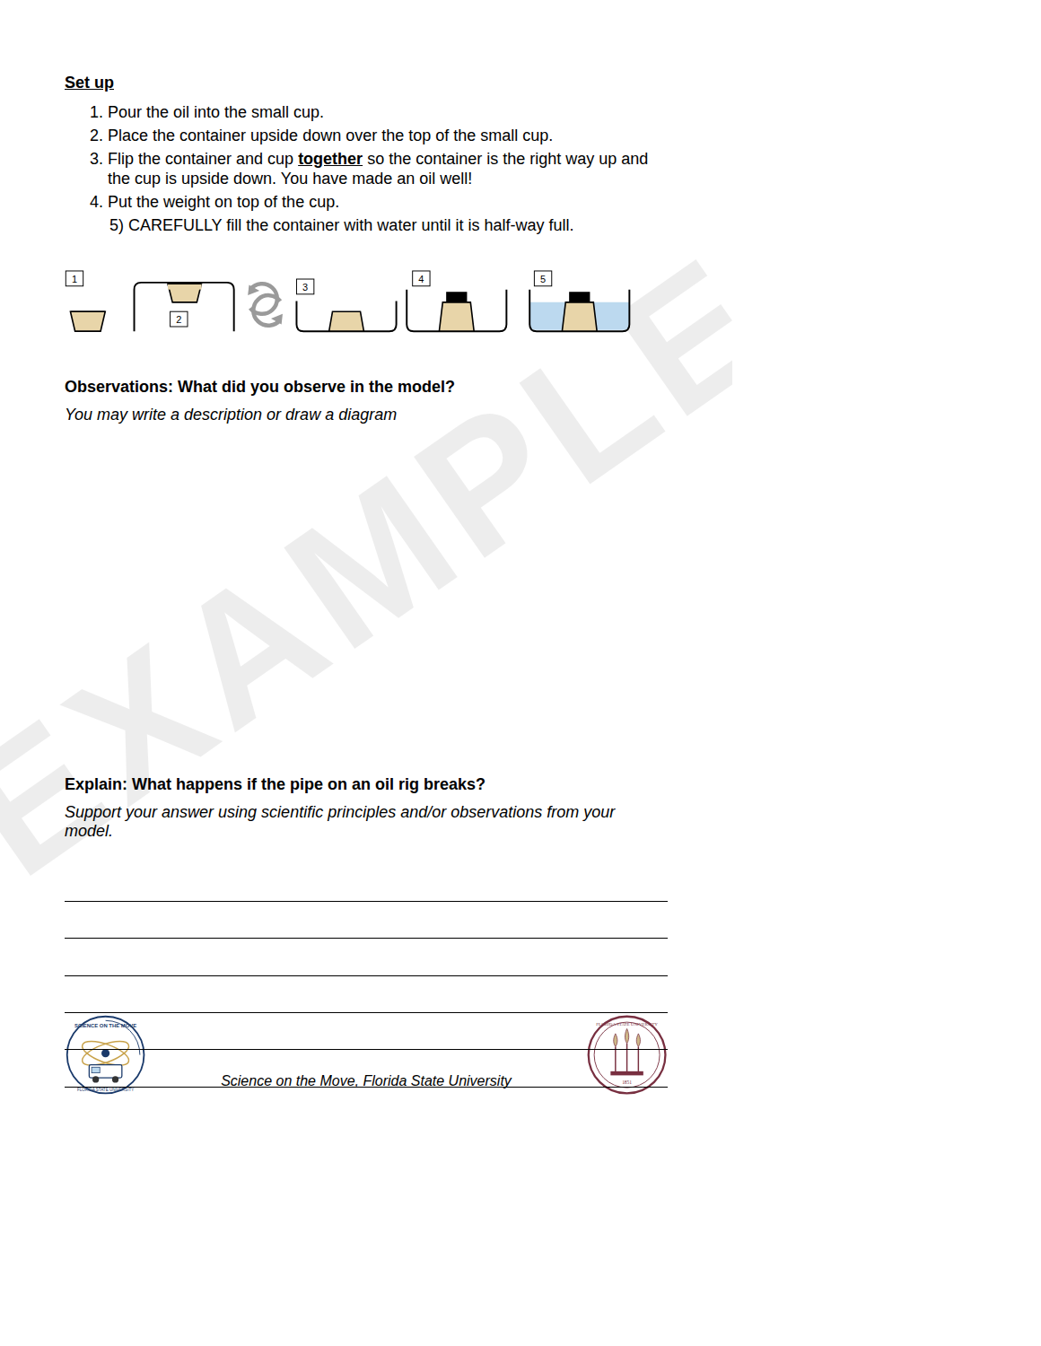EXAMPLE
Set up
Pour the oil into the small cup.
Place the container upside down over the top of the small cup.
Flip the container and cup together so the container is the right way up and the cup is upside down. You have made an oil well!
Put the weight on top of the cup.
5) CAREFULLY fill the container with water until it is half-way full.
1 2 3 4 5
Observations: What did you observe in the model?
You may write a description or draw a diagram
Explain: What happens if the pipe on an oil rig breaks?
Support your answer using scientific principles and/or observations from your model.
SCIENCE ON THE MOVE FLORIDA STATE UNIVERSITY
Science on the Move, Florida State University
FLORIDA STATE UNIVERSITY 1851